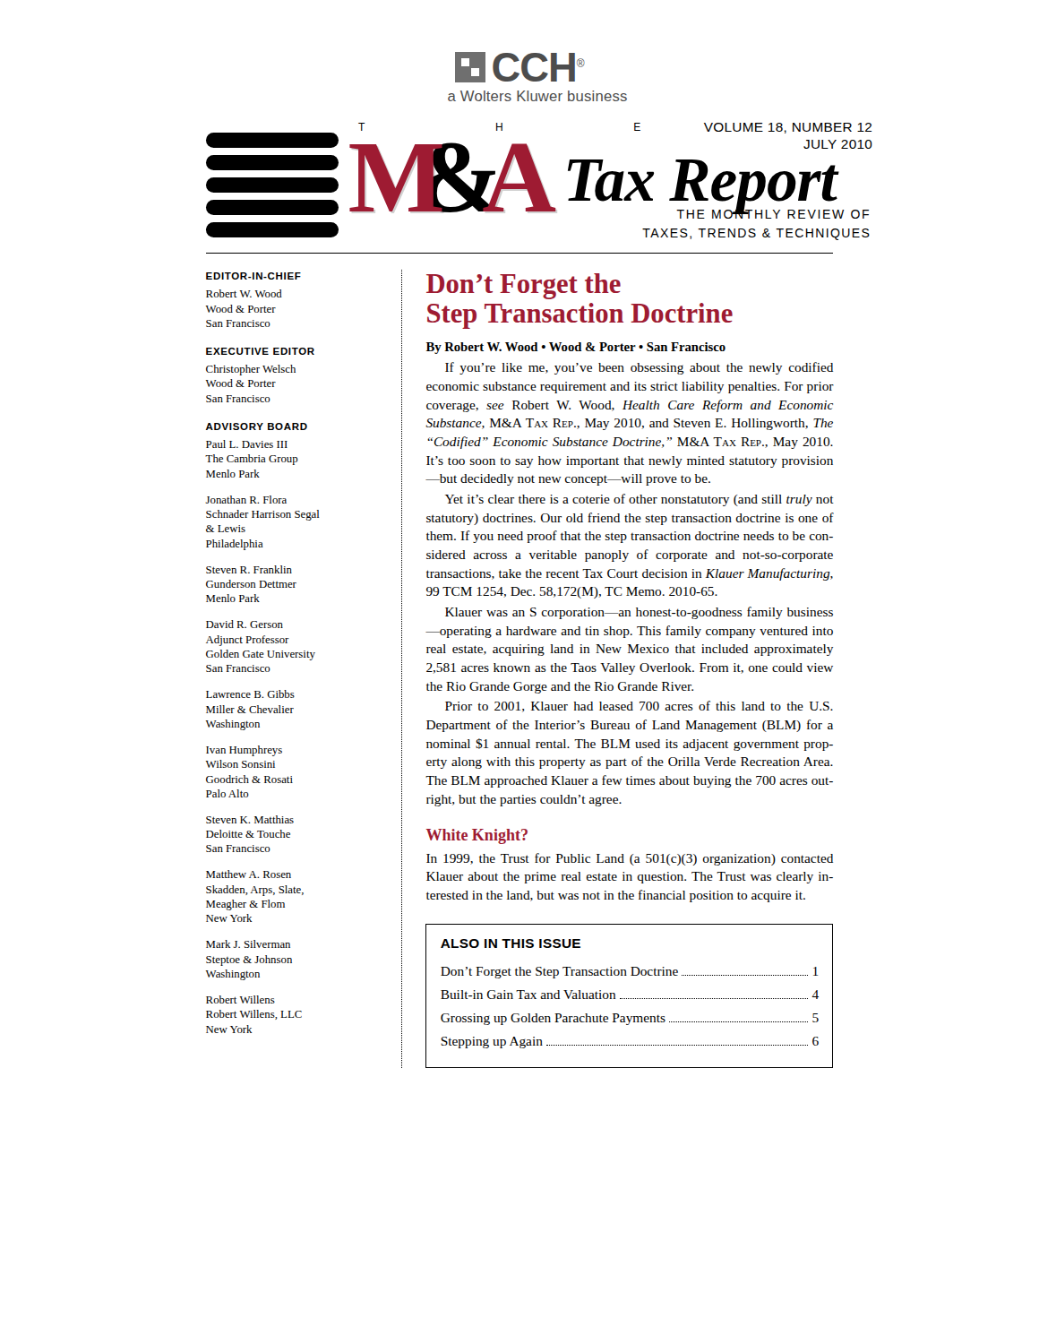CCH®
a Wolters Kluwer business
VOLUME 18, NUMBER 12
JULY 2010
T H E
M&ATax Report
THE MONTHLY REVIEW OF
TAXES, TRENDS & TECHNIQUES
Editor-in-Chief
Robert W. Wood
Wood & Porter
San Francisco
Executive Editor
Christopher Welsch
Wood & Porter
San Francisco
Advisory Board
Paul L. Davies III
The Cambria Group
Menlo Park
Jonathan R. Flora
Schnader Harrison Segal
& Lewis
Philadelphia
Steven R. Franklin
Gunderson Dettmer
Menlo Park
David R. Gerson
Adjunct Professor
Golden Gate University
San Francisco
Lawrence B. Gibbs
Miller & Chevalier
Washington
Ivan Humphreys
Wilson Sonsini
Goodrich & Rosati
Palo Alto
Steven K. Matthias
Deloitte & Touche
San Francisco
Matthew A. Rosen
Skadden, Arps, Slate,
Meagher & Flom
New York
Mark J. Silverman
Steptoe & Johnson
Washington
Robert Willens
Robert Willens, LLC
New York
Don’t Forget the
Step Transaction Doctrine
By Robert W. Wood • Wood & Porter • San Francisco
If you’re like me, you’ve been obsessing about the newly codified economic substance requirement and its strict liability penalties. For prior coverage, see Robert W. Wood, Health Care Reform and Economic Substance, M&A Tax Rep., May 2010, and Steven E. Hollingworth, The “Codified” Economic Substance Doctrine,” M&A Tax Rep., May 2010. It’s too soon to say how important that newly minted statutory provision—but decidedly not new concept—will prove to be.
Yet it’s clear there is a coterie of other nonstatutory (and still truly not statutory) doctrines. Our old friend the step transaction doctrine is one of them. If you need proof that the step transaction doctrine needs to be considered across a veritable panoply of corporate and not-so-corporate transactions, take the recent Tax Court decision in Klauer Manufacturing, 99 TCM 1254, Dec. 58,172(M), TC Memo. 2010-65.
Klauer was an S corporation—an honest-to-goodness family business—operating a hardware and tin shop. This family company ventured into real estate, acquiring land in New Mexico that included approximately 2,581 acres known as the Taos Valley Overlook. From it, one could view the Rio Grande Gorge and the Rio Grande River.
Prior to 2001, Klauer had leased 700 acres of this land to the U.S. Department of the Interior’s Bureau of Land Management (BLM) for a nominal $1 annual rental. The BLM used its adjacent government property along with this property as part of the Orilla Verde Recreation Area. The BLM approached Klauer a few times about buying the 700 acres outright, but the parties couldn’t agree.
White Knight?
In 1999, the Trust for Public Land (a 501(c)(3) organization) contacted Klauer about the prime real estate in question. The Trust was clearly interested in the land, but was not in the financial position to acquire it.
ALSO IN THIS ISSUE
Don’t Forget the Step Transaction Doctrine 1
Built-in Gain Tax and Valuation 4
Grossing up Golden Parachute Payments 5
Stepping up Again 6